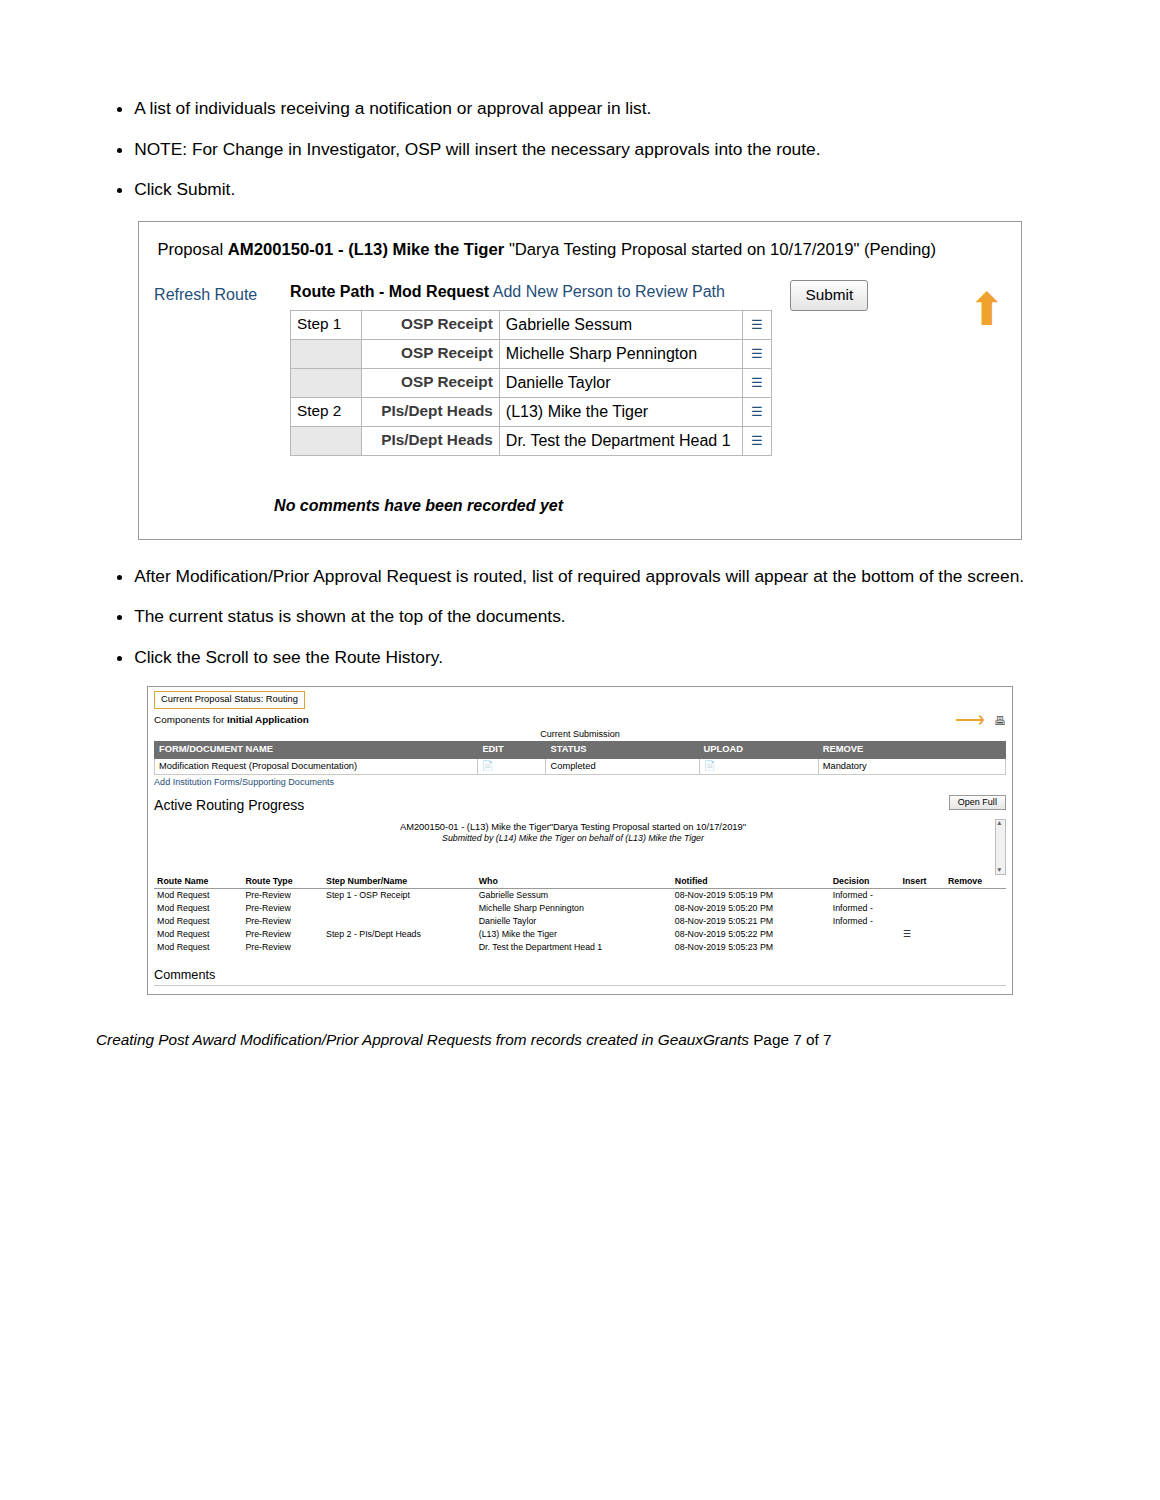A list of individuals receiving a notification or approval appear in list.
NOTE: For Change in Investigator, OSP will insert the necessary approvals into the route.
Click Submit.
Proposal AM200150-01 - (L13) Mike the Tiger "Darya Testing Proposal started on 10/17/2019" (Pending)
Refresh Route
Route Path - Mod Request Add New Person to Review Path
| Step 1 | OSP Receipt | Gabrielle Sessum | ☰ |
| | OSP Receipt | Michelle Sharp Pennington | ☰ |
| | OSP Receipt | Danielle Taylor | ☰ |
| Step 2 | PIs/Dept Heads | (L13) Mike the Tiger | ☰ |
| | PIs/Dept Heads | Dr. Test the Department Head 1 | ☰ |
Submit
⬆
No comments have been recorded yet
After Modification/Prior Approval Request is routed, list of required approvals will appear at the bottom of the screen.
The current status is shown at the top of the documents.
Click the Scroll to see the Route History.
Current Proposal Status: Routing
Components for Initial Application 🖶 ⟶
Current Submission
| FORM/DOCUMENT NAME | EDIT | STATUS | UPLOAD | REMOVE |
| --- | --- | --- | --- | --- |
| Modification Request (Proposal Documentation) | 📄 | Completed | 📄 | Mandatory |
Add Institution Forms/Supporting Documents
Active Routing Progress Open Full
AM200150-01 - (L13) Mike the Tiger"Darya Testing Proposal started on 10/17/2019"
Submitted by (L14) Mike the Tiger on behalf of (L13) Mike the Tiger
| Route Name | Route Type | Step Number/Name | Who | Notified | Decision | Insert | Remove |
| --- | --- | --- | --- | --- | --- | --- | --- |
| Mod Request | Pre-Review | Step 1 - OSP Receipt | Gabrielle Sessum | 08-Nov-2019 5:05:19 PM | Informed - | | |
| Mod Request | Pre-Review | | Michelle Sharp Pennington | 08-Nov-2019 5:05:20 PM | Informed - | | |
| Mod Request | Pre-Review | | Danielle Taylor | 08-Nov-2019 5:05:21 PM | Informed - | | |
| Mod Request | Pre-Review | Step 2 - PIs/Dept Heads | (L13) Mike the Tiger | 08-Nov-2019 5:05:22 PM | | ☰ | |
| Mod Request | Pre-Review | | Dr. Test the Department Head 1 | 08-Nov-2019 5:05:23 PM | | | |
Comments
Creating Post Award Modification/Prior Approval Requests from records created in GeauxGrants Page 7 of 7